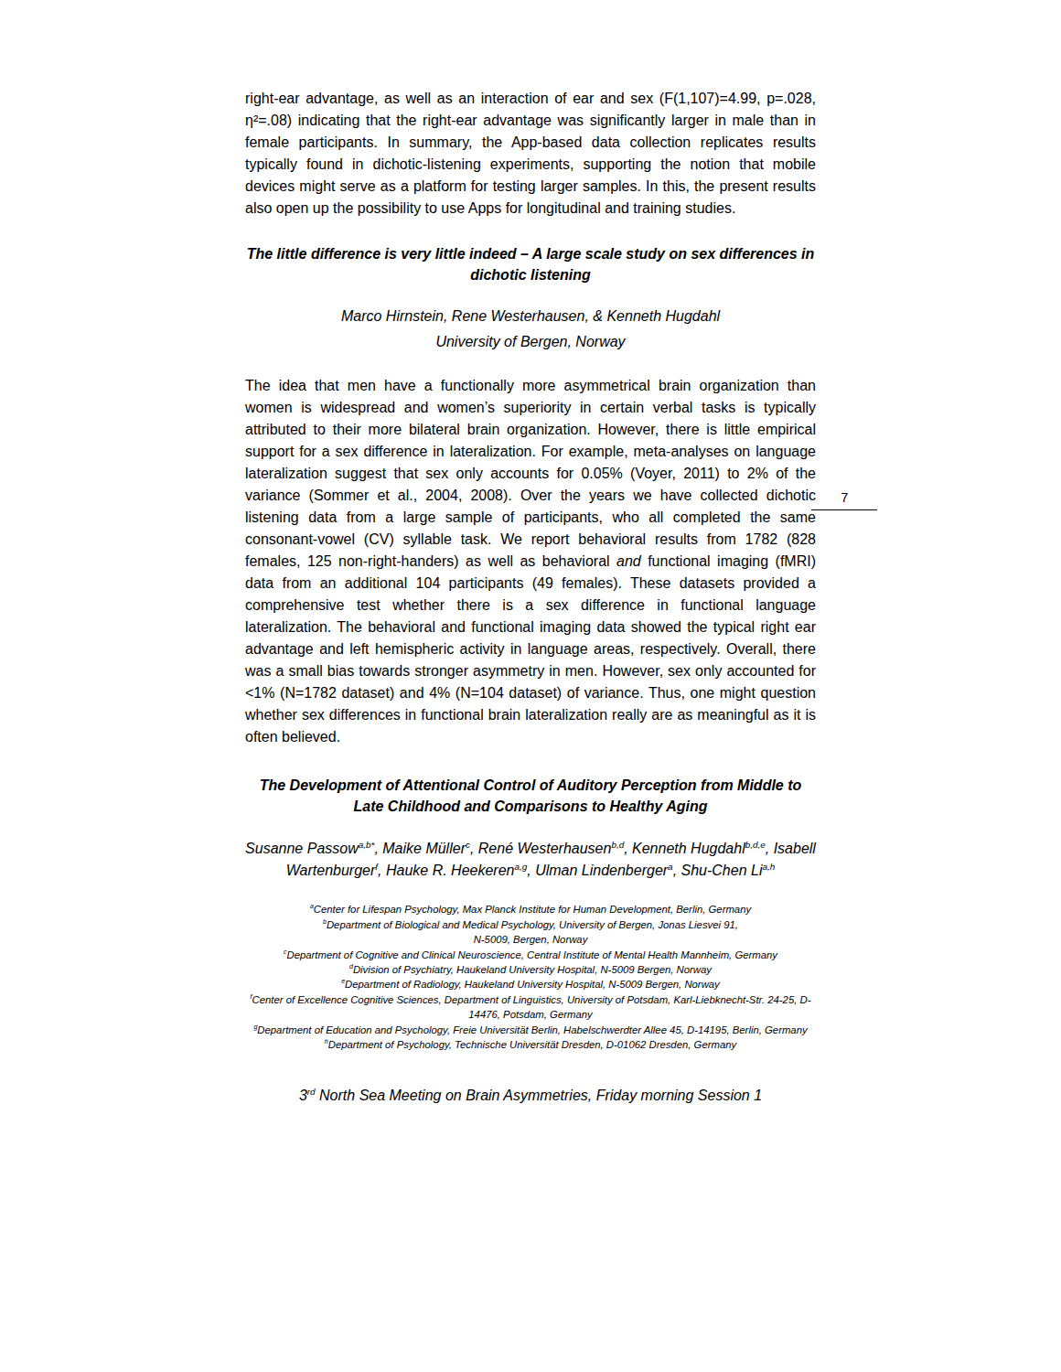7
right-ear advantage, as well as an interaction of ear and sex (F(1,107)=4.99, p=.028, η²=.08) indicating that the right-ear advantage was significantly larger in male than in female participants. In summary, the App-based data collection replicates results typically found in dichotic-listening experiments, supporting the notion that mobile devices might serve as a platform for testing larger samples. In this, the present results also open up the possibility to use Apps for longitudinal and training studies.
The little difference is very little indeed – A large scale study on sex differences in dichotic listening
Marco Hirnstein, Rene Westerhausen, & Kenneth Hugdahl
University of Bergen, Norway
The idea that men have a functionally more asymmetrical brain organization than women is widespread and women’s superiority in certain verbal tasks is typically attributed to their more bilateral brain organization. However, there is little empirical support for a sex difference in lateralization. For example, meta-analyses on language lateralization suggest that sex only accounts for 0.05% (Voyer, 2011) to 2% of the variance (Sommer et al., 2004, 2008). Over the years we have collected dichotic listening data from a large sample of participants, who all completed the same consonant-vowel (CV) syllable task. We report behavioral results from 1782 (828 females, 125 non-right-handers) as well as behavioral and functional imaging (fMRI) data from an additional 104 participants (49 females). These datasets provided a comprehensive test whether there is a sex difference in functional language lateralization. The behavioral and functional imaging data showed the typical right ear advantage and left hemispheric activity in language areas, respectively. Overall, there was a small bias towards stronger asymmetry in men. However, sex only accounted for <1% (N=1782 dataset) and 4% (N=104 dataset) of variance. Thus, one might question whether sex differences in functional brain lateralization really are as meaningful as it is often believed.
The Development of Attentional Control of Auditory Perception from Middle to Late Childhood and Comparisons to Healthy Aging
Susanne Passowa,b*, Maike Müllerc, René Westerhausenb,d, Kenneth Hugdahlb,d,e, Isabell Wartenburgerf, Hauke R. Heekerena,g, Ulman Lindenbergera, Shu-Chen Lia,h
aCenter for Lifespan Psychology, Max Planck Institute for Human Development, Berlin, Germany
bDepartment of Biological and Medical Psychology, University of Bergen, Jonas Liesvei 91,
N-5009, Bergen, Norway
cDepartment of Cognitive and Clinical Neuroscience, Central Institute of Mental Health Mannheim, Germany
dDivision of Psychiatry, Haukeland University Hospital, N-5009 Bergen, Norway
eDepartment of Radiology, Haukeland University Hospital, N-5009 Bergen, Norway
fCenter of Excellence Cognitive Sciences, Department of Linguistics, University of Potsdam, Karl-Liebknecht-Str. 24-25, D-14476, Potsdam, Germany
gDepartment of Education and Psychology, Freie Universität Berlin, Habelschwerdter Allee 45, D-14195, Berlin, Germany
hDepartment of Psychology, Technische Universität Dresden, D-01062 Dresden, Germany
3rd North Sea Meeting on Brain Asymmetries, Friday morning Session 1